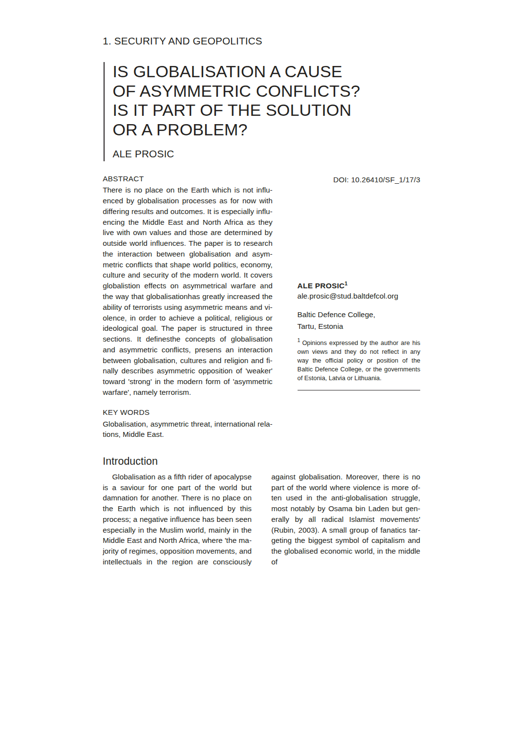1. SECURITY AND GEOPOLITICS
IS GLOBALISATION A CAUSE
OF ASYMMETRIC CONFLICTS?
IS IT PART OF THE SOLUTION
OR A PROBLEM?
ALE PROSIC
ABSTRACT
There is no place on the Earth which is not influenced by globalisation processes as for now with differing results and outcomes. It is especially influencing the Middle East and North Africa as they live with own values and those are determined by outside world influences. The paper is to research the interaction between globalisation and asymmetric conflicts that shape world politics, economy, culture and security of the modern world. It covers globalistion effects on asymmetrical warfare and the way that globalisationhas greatly increased the ability of terrorists using asymmetric means and violence, in order to achieve a political, religious or ideological goal. The paper is structured in three sections. It definesthe concepts of globalisation and asymmetric conflicts, presens an interaction between globalisation, cultures and religion and finally describes asymmetric opposition of 'weaker' toward 'strong' in the modern form of 'asymmetric warfare', namely terrorism.
KEY WORDS
Globalisation, asymmetric threat, international relations, Middle East.
DOI: 10.26410/SF_1/17/3
ALE PROSIC1
ale.prosic@stud.baltdefcol.org
Baltic Defence College,
Tartu, Estonia
1Opinions expressed by the author are his own views and they do not reflect in any way the official policy or position of the Baltic Defence College, or the governments of Estonia, Latvia or Lithuania.
Introduction
Globalisation as a fifth rider of apocalypse is a saviour for one part of the world but damnation for another. There is no place on the Earth which is not influenced by this process; a negative influence has been seen especially in the Muslim world, mainly in the Middle East and North Africa, where 'the majority of regimes, opposition movements, and intellectuals in the region are consciously against globalisation. Moreover, there is no part of the world where violence is more often used in the anti-globalisation struggle, most notably by Osama bin Laden but generally by all radical Islamist movements' (Rubin, 2003). A small group of fanatics targeting the biggest symbol of capitalism and the globalised economic world, in the middle of